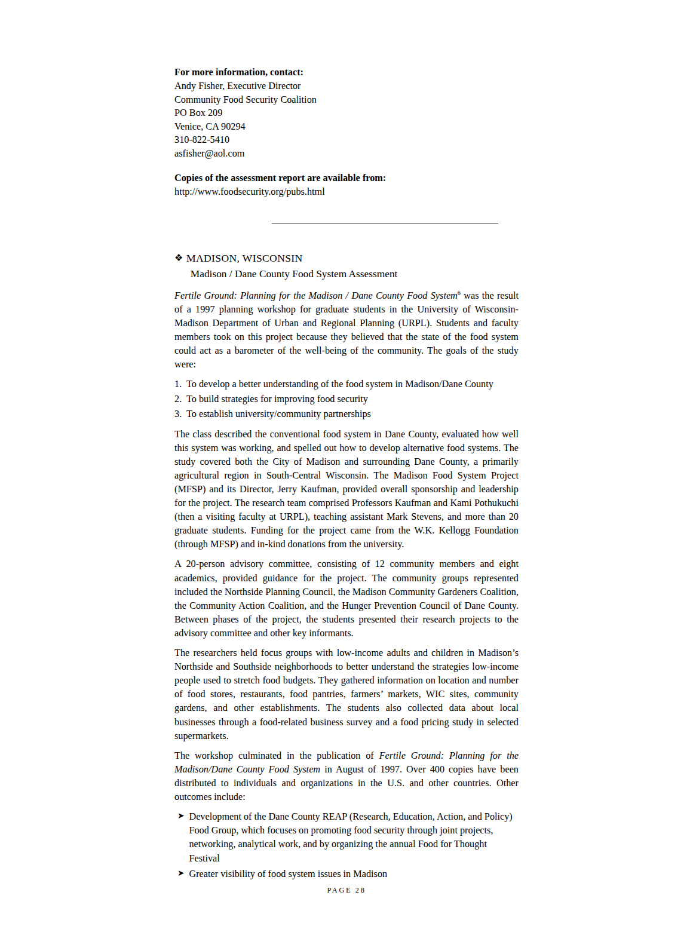For more information, contact:
Andy Fisher, Executive Director
Community Food Security Coalition
PO Box 209
Venice, CA 90294
310-822-5410
asfisher@aol.com
Copies of the assessment report are available from:
http://www.foodsecurity.org/pubs.html
❖MADISON, WISCONSIN
Madison / Dane County Food System Assessment
Fertile Ground: Planning for the Madison / Dane County Food System6 was the result of a 1997 planning workshop for graduate students in the University of Wisconsin-Madison Department of Urban and Regional Planning (URPL). Students and faculty members took on this project because they believed that the state of the food system could act as a barometer of the well-being of the community. The goals of the study were:
1. To develop a better understanding of the food system in Madison/Dane County
2. To build strategies for improving food security
3. To establish university/community partnerships
The class described the conventional food system in Dane County, evaluated how well this system was working, and spelled out how to develop alternative food systems. The study covered both the City of Madison and surrounding Dane County, a primarily agricultural region in South-Central Wisconsin. The Madison Food System Project (MFSP) and its Director, Jerry Kaufman, provided overall sponsorship and leadership for the project. The research team comprised Professors Kaufman and Kami Pothukuchi (then a visiting faculty at URPL), teaching assistant Mark Stevens, and more than 20 graduate students. Funding for the project came from the W.K. Kellogg Foundation (through MFSP) and in-kind donations from the university.
A 20-person advisory committee, consisting of 12 community members and eight academics, provided guidance for the project. The community groups represented included the Northside Planning Council, the Madison Community Gardeners Coalition, the Community Action Coalition, and the Hunger Prevention Council of Dane County. Between phases of the project, the students presented their research projects to the advisory committee and other key informants.
The researchers held focus groups with low-income adults and children in Madison’s Northside and Southside neighborhoods to better understand the strategies low-income people used to stretch food budgets. They gathered information on location and number of food stores, restaurants, food pantries, farmers’ markets, WIC sites, community gardens, and other establishments. The students also collected data about local businesses through a food-related business survey and a food pricing study in selected supermarkets.
The workshop culminated in the publication of Fertile Ground: Planning for the Madison/Dane County Food System in August of 1997. Over 400 copies have been distributed to individuals and organizations in the U.S. and other countries. Other outcomes include:
➤Development of the Dane County REAP (Research, Education, Action, and Policy) Food Group, which focuses on promoting food security through joint projects, networking, analytical work, and by organizing the annual Food for Thought Festival
➤Greater visibility of food system issues in Madison
PAGE 28